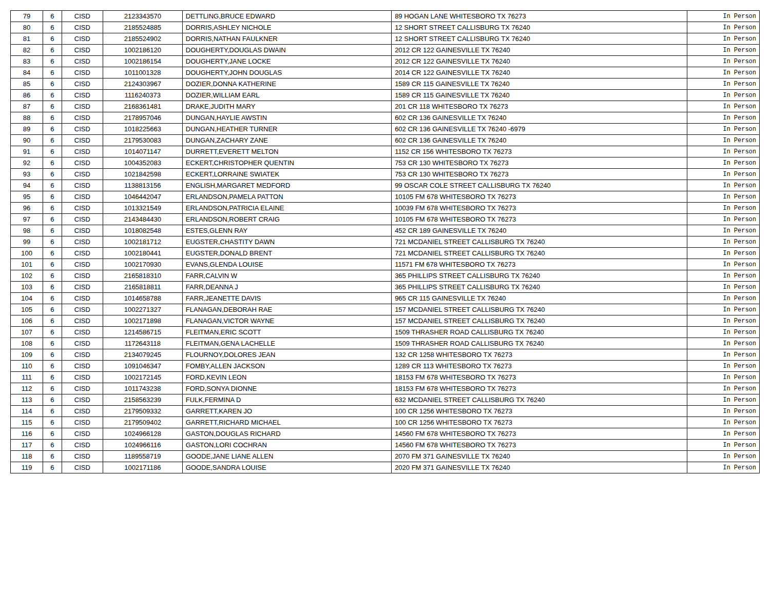| 79 | 6 | CISD | 2123343570 | DETTLING,BRUCE EDWARD | 89 HOGAN LANE WHITESBORO TX 76273 | In Person |
| 80 | 6 | CISD | 2185524885 | DORRIS,ASHLEY NICHOLE | 12 SHORT STREET CALLISBURG TX 76240 | In Person |
| 81 | 6 | CISD | 2185524902 | DORRIS,NATHAN FAULKNER | 12 SHORT STREET CALLISBURG TX 76240 | In Person |
| 82 | 6 | CISD | 1002186120 | DOUGHERTY,DOUGLAS DWAIN | 2012 CR 122 GAINESVILLE TX 76240 | In Person |
| 83 | 6 | CISD | 1002186154 | DOUGHERTY,JANE LOCKE | 2012 CR 122 GAINESVILLE TX 76240 | In Person |
| 84 | 6 | CISD | 1011001328 | DOUGHERTY,JOHN DOUGLAS | 2014 CR 122 GAINESVILLE TX 76240 | In Person |
| 85 | 6 | CISD | 2124303967 | DOZIER,DONNA KATHERINE | 1589 CR 115 GAINESVILLE TX 76240 | In Person |
| 86 | 6 | CISD | 1116240373 | DOZIER,WILLIAM EARL | 1589 CR 115 GAINESVILLE TX 76240 | In Person |
| 87 | 6 | CISD | 2168361481 | DRAKE,JUDITH MARY | 201 CR 118 WHITESBORO TX 76273 | In Person |
| 88 | 6 | CISD | 2178957046 | DUNGAN,HAYLIE AWSTIN | 602 CR 136 GAINESVILLE TX 76240 | In Person |
| 89 | 6 | CISD | 1018225663 | DUNGAN,HEATHER TURNER | 602 CR 136 GAINESVILLE TX 76240 -6979 | In Person |
| 90 | 6 | CISD | 2179530083 | DUNGAN,ZACHARY ZANE | 602 CR 136 GAINESVILLE TX 76240 | In Person |
| 91 | 6 | CISD | 1014071147 | DURRETT,EVERETT MELTON | 1152 CR 156 WHITESBORO TX 76273 | In Person |
| 92 | 6 | CISD | 1004352083 | ECKERT,CHRISTOPHER QUENTIN | 753 CR 130 WHITESBORO TX 76273 | In Person |
| 93 | 6 | CISD | 1021842598 | ECKERT,LORRAINE SWIATEK | 753 CR 130 WHITESBORO TX 76273 | In Person |
| 94 | 6 | CISD | 1138813156 | ENGLISH,MARGARET MEDFORD | 99 OSCAR COLE STREET CALLISBURG TX 76240 | In Person |
| 95 | 6 | CISD | 1046442047 | ERLANDSON,PAMELA PATTON | 10105 FM 678 WHITESBORO TX 76273 | In Person |
| 96 | 6 | CISD | 1013321549 | ERLANDSON,PATRICIA ELAINE | 10039 FM 678 WHITESBORO TX 76273 | In Person |
| 97 | 6 | CISD | 2143484430 | ERLANDSON,ROBERT CRAIG | 10105 FM 678 WHITESBORO TX 76273 | In Person |
| 98 | 6 | CISD | 1018082548 | ESTES,GLENN RAY | 452 CR 189 GAINESVILLE TX 76240 | In Person |
| 99 | 6 | CISD | 1002181712 | EUGSTER,CHASTITY DAWN | 721 MCDANIEL STREET CALLISBURG TX 76240 | In Person |
| 100 | 6 | CISD | 1002180441 | EUGSTER,DONALD BRENT | 721 MCDANIEL STREET CALLISBURG TX 76240 | In Person |
| 101 | 6 | CISD | 1002170930 | EVANS,GLENDA LOUISE | 11571 FM 678 WHITESBORO TX 76273 | In Person |
| 102 | 6 | CISD | 2165818310 | FARR,CALVIN W | 365 PHILLIPS STREET CALLISBURG TX 76240 | In Person |
| 103 | 6 | CISD | 2165818811 | FARR,DEANNA J | 365 PHILLIPS STREET CALLISBURG TX 76240 | In Person |
| 104 | 6 | CISD | 1014658788 | FARR,JEANETTE DAVIS | 965 CR 115 GAINESVILLE TX 76240 | In Person |
| 105 | 6 | CISD | 1002271327 | FLANAGAN,DEBORAH RAE | 157 MCDANIEL STREET CALLISBURG TX 76240 | In Person |
| 106 | 6 | CISD | 1002171898 | FLANAGAN,VICTOR WAYNE | 157 MCDANIEL STREET CALLISBURG TX 76240 | In Person |
| 107 | 6 | CISD | 1214586715 | FLEITMAN,ERIC SCOTT | 1509 THRASHER ROAD CALLISBURG TX 76240 | In Person |
| 108 | 6 | CISD | 1172643118 | FLEITMAN,GENA LACHELLE | 1509 THRASHER ROAD CALLISBURG TX 76240 | In Person |
| 109 | 6 | CISD | 2134079245 | FLOURNOY,DOLORES JEAN | 132 CR 1258 WHITESBORO TX 76273 | In Person |
| 110 | 6 | CISD | 1091046347 | FOMBY,ALLEN JACKSON | 1289 CR 113 WHITESBORO TX 76273 | In Person |
| 111 | 6 | CISD | 1002172145 | FORD,KEVIN LEON | 18153 FM 678 WHITESBORO TX 76273 | In Person |
| 112 | 6 | CISD | 1011743238 | FORD,SONYA DIONNE | 18153 FM 678 WHITESBORO TX 76273 | In Person |
| 113 | 6 | CISD | 2158563239 | FULK,FERMINA D | 632 MCDANIEL STREET CALLISBURG TX 76240 | In Person |
| 114 | 6 | CISD | 2179509332 | GARRETT,KAREN JO | 100 CR 1256 WHITESBORO TX 76273 | In Person |
| 115 | 6 | CISD | 2179509402 | GARRETT,RICHARD MICHAEL | 100 CR 1256 WHITESBORO TX 76273 | In Person |
| 116 | 6 | CISD | 1024966128 | GASTON,DOUGLAS RICHARD | 14560 FM 678 WHITESBORO TX 76273 | In Person |
| 117 | 6 | CISD | 1024966116 | GASTON,LORI COCHRAN | 14560 FM 678 WHITESBORO TX 76273 | In Person |
| 118 | 6 | CISD | 1189558719 | GOODE,JANE LIANE ALLEN | 2070 FM 371 GAINESVILLE TX 76240 | In Person |
| 119 | 6 | CISD | 1002171186 | GOODE,SANDRA LOUISE | 2020 FM 371 GAINESVILLE TX 76240 | In Person |